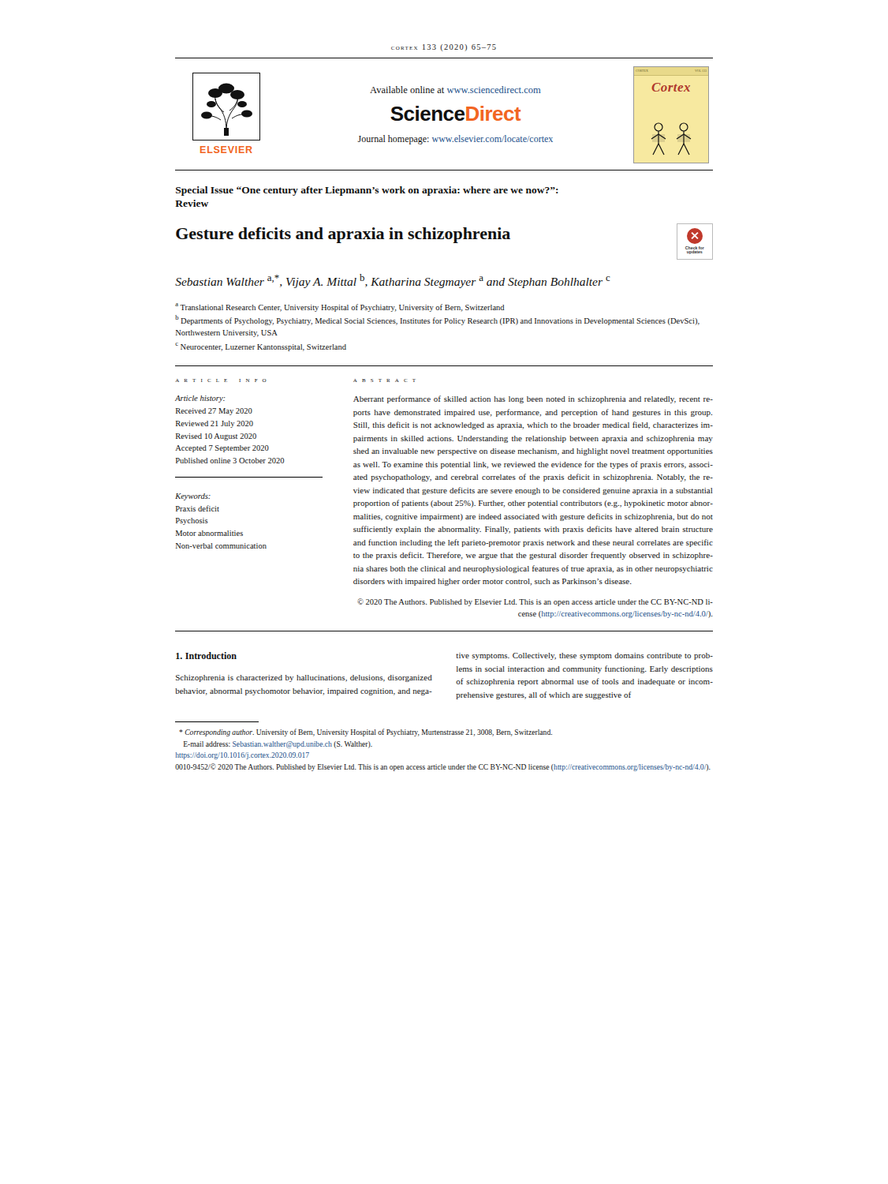cortex 133 (2020) 65–75
ELSEVIER
Available online at www.sciencedirect.com
ScienceDirect
Journal homepage: www.elsevier.com/locate/cortex
CORTEX VOL 133
Cortex
Special Issue “One century after Liepmann’s work on apraxia: where are we now?”:
Review
Gesture deficits and apraxia in schizophrenia Check for
updates
Sebastian Walther a,*, Vijay A. Mittal b, Katharina Stegmayer a and Stephan Bohlhalter c
a Translational Research Center, University Hospital of Psychiatry, University of Bern, Switzerland
b Departments of Psychology, Psychiatry, Medical Social Sciences, Institutes for Policy Research (IPR) and Innovations in Developmental Sciences (DevSci), Northwestern University, USA
c Neurocenter, Luzerner Kantonsspital, Switzerland
a r t i c l e i n f o
Article history:
Received 27 May 2020
Reviewed 21 July 2020
Revised 10 August 2020
Accepted 7 September 2020
Published online 3 October 2020
Keywords:
Praxis deficit
Psychosis
Motor abnormalities
Non-verbal communication
a b s t r a c t
Aberrant performance of skilled action has long been noted in schizophrenia and relatedly, recent reports have demonstrated impaired use, performance, and perception of hand gestures in this group. Still, this deficit is not acknowledged as apraxia, which to the broader medical field, characterizes impairments in skilled actions. Understanding the relationship between apraxia and schizophrenia may shed an invaluable new perspective on disease mechanism, and highlight novel treatment opportunities as well. To examine this potential link, we reviewed the evidence for the types of praxis errors, associated psychopathology, and cerebral correlates of the praxis deficit in schizophrenia. Notably, the review indicated that gesture deficits are severe enough to be considered genuine apraxia in a substantial proportion of patients (about 25%). Further, other potential contributors (e.g., hypokinetic motor abnormalities, cognitive impairment) are indeed associated with gesture deficits in schizophrenia, but do not sufficiently explain the abnormality. Finally, patients with praxis deficits have altered brain structure and function including the left parieto-premotor praxis network and these neural correlates are specific to the praxis deficit. Therefore, we argue that the gestural disorder frequently observed in schizophrenia shares both the clinical and neurophysiological features of true apraxia, as in other neuropsychiatric disorders with impaired higher order motor control, such as Parkinson’s disease.
© 2020 The Authors. Published by Elsevier Ltd. This is an open access article under the CC BY-NC-ND license (http://creativecommons.org/licenses/by-nc-nd/4.0/).
1. Introduction
Schizophrenia is characterized by hallucinations, delusions, disorganized behavior, abnormal psychomotor behavior, impaired cognition, and negative symptoms. Collectively, these symptom domains contribute to problems in social interaction and community functioning. Early descriptions of schizophrenia report abnormal use of tools and inadequate or incomprehensive gestures, all of which are suggestive of
* Corresponding author. University of Bern, University Hospital of Psychiatry, Murtenstrasse 21, 3008, Bern, Switzerland.
E-mail address: Sebastian.walther@upd.unibe.ch (S. Walther).
https://doi.org/10.1016/j.cortex.2020.09.017
0010-9452/© 2020 The Authors. Published by Elsevier Ltd. This is an open access article under the CC BY-NC-ND license (http://creativecommons.org/licenses/by-nc-nd/4.0/).